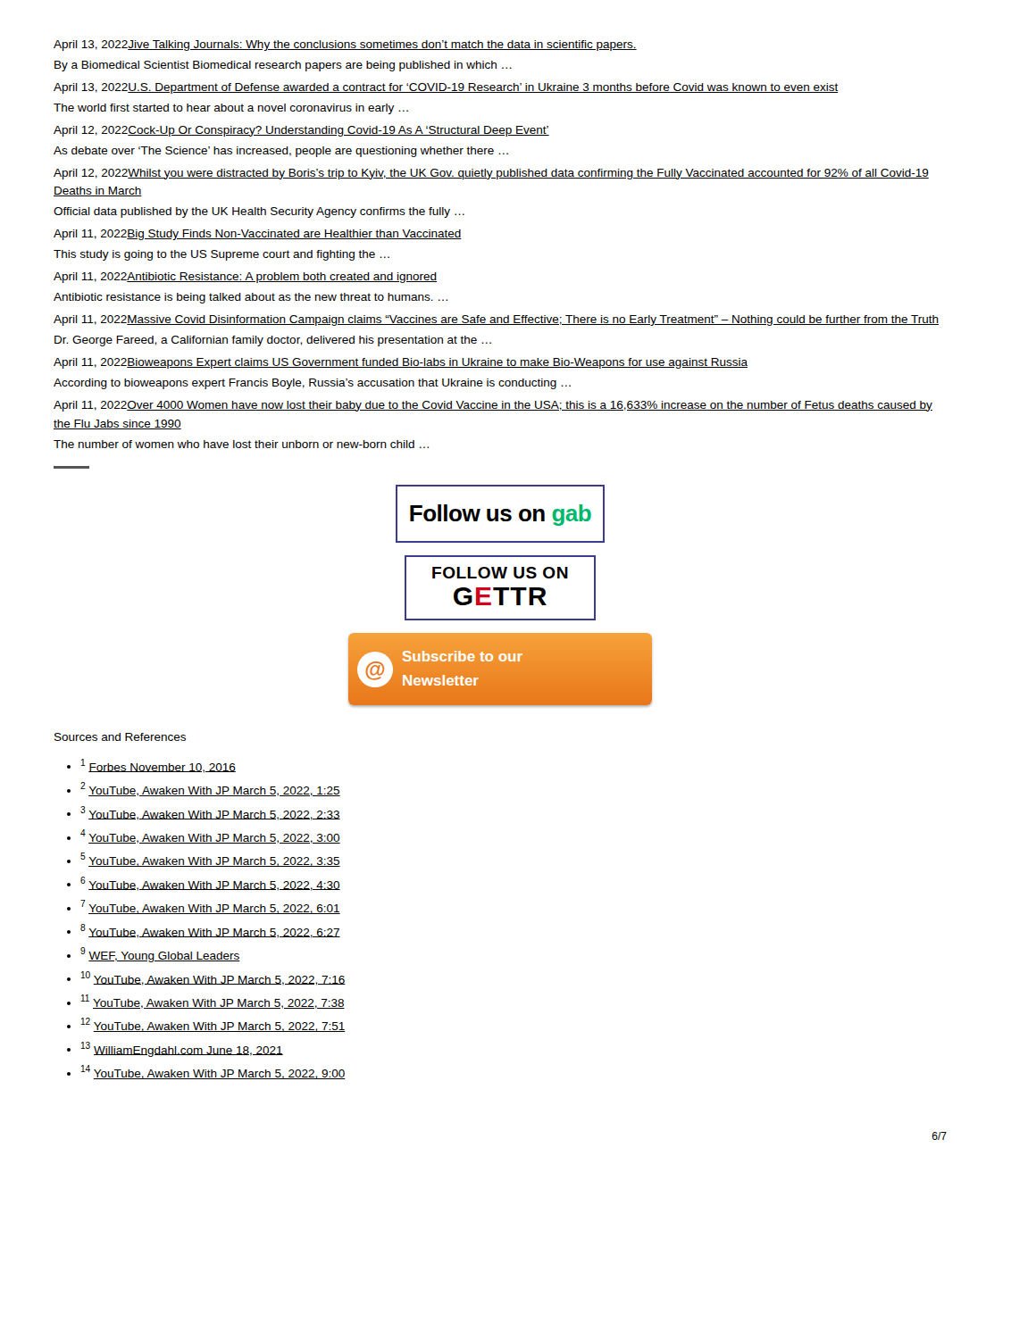April 13, 2022Jive Talking Journals: Why the conclusions sometimes don’t match the data in scientific papers.
By a Biomedical Scientist Biomedical research papers are being published in which …
April 13, 2022U.S. Department of Defense awarded a contract for ‘COVID-19 Research’ in Ukraine 3 months before Covid was known to even exist
The world first started to hear about a novel coronavirus in early …
April 12, 2022Cock-Up Or Conspiracy? Understanding Covid-19 As A ‘Structural Deep Event’
As debate over ‘The Science’ has increased, people are questioning whether there …
April 12, 2022Whilst you were distracted by Boris’s trip to Kyiv, the UK Gov. quietly published data confirming the Fully Vaccinated accounted for 92% of all Covid-19 Deaths in March
Official data published by the UK Health Security Agency confirms the fully …
April 11, 2022Big Study Finds Non-Vaccinated are Healthier than Vaccinated
This study is going to the US Supreme court and fighting the …
April 11, 2022Antibiotic Resistance: A problem both created and ignored
Antibiotic resistance is being talked about as the new threat to humans. …
April 11, 2022Massive Covid Disinformation Campaign claims “Vaccines are Safe and Effective; There is no Early Treatment” – Nothing could be further from the Truth
Dr. George Fareed, a Californian family doctor, delivered his presentation at the …
April 11, 2022Bioweapons Expert claims US Government funded Bio-labs in Ukraine to make Bio-Weapons for use against Russia
According to bioweapons expert Francis Boyle, Russia’s accusation that Ukraine is conducting …
April 11, 2022Over 4000 Women have now lost their baby due to the Covid Vaccine in the USA; this is a 16,633% increase on the number of Fetus deaths caused by the Flu Jabs since 1990
The number of women who have lost their unborn or new-born child …
Follow us on gab
FOLLOW US ON
GETTR
@Subscribe to our
Newsletter
Sources and References
1 Forbes November 10, 2016
2 YouTube, Awaken With JP March 5, 2022, 1:25
3 YouTube, Awaken With JP March 5, 2022, 2:33
4 YouTube, Awaken With JP March 5, 2022, 3:00
5 YouTube, Awaken With JP March 5, 2022, 3:35
6 YouTube, Awaken With JP March 5, 2022, 4:30
7 YouTube, Awaken With JP March 5, 2022, 6:01
8 YouTube, Awaken With JP March 5, 2022, 6:27
9 WEF, Young Global Leaders
10 YouTube, Awaken With JP March 5, 2022, 7:16
11 YouTube, Awaken With JP March 5, 2022, 7:38
12 YouTube, Awaken With JP March 5, 2022, 7:51
13 WilliamEngdahl.com June 18, 2021
14 YouTube, Awaken With JP March 5, 2022, 9:00
6/7